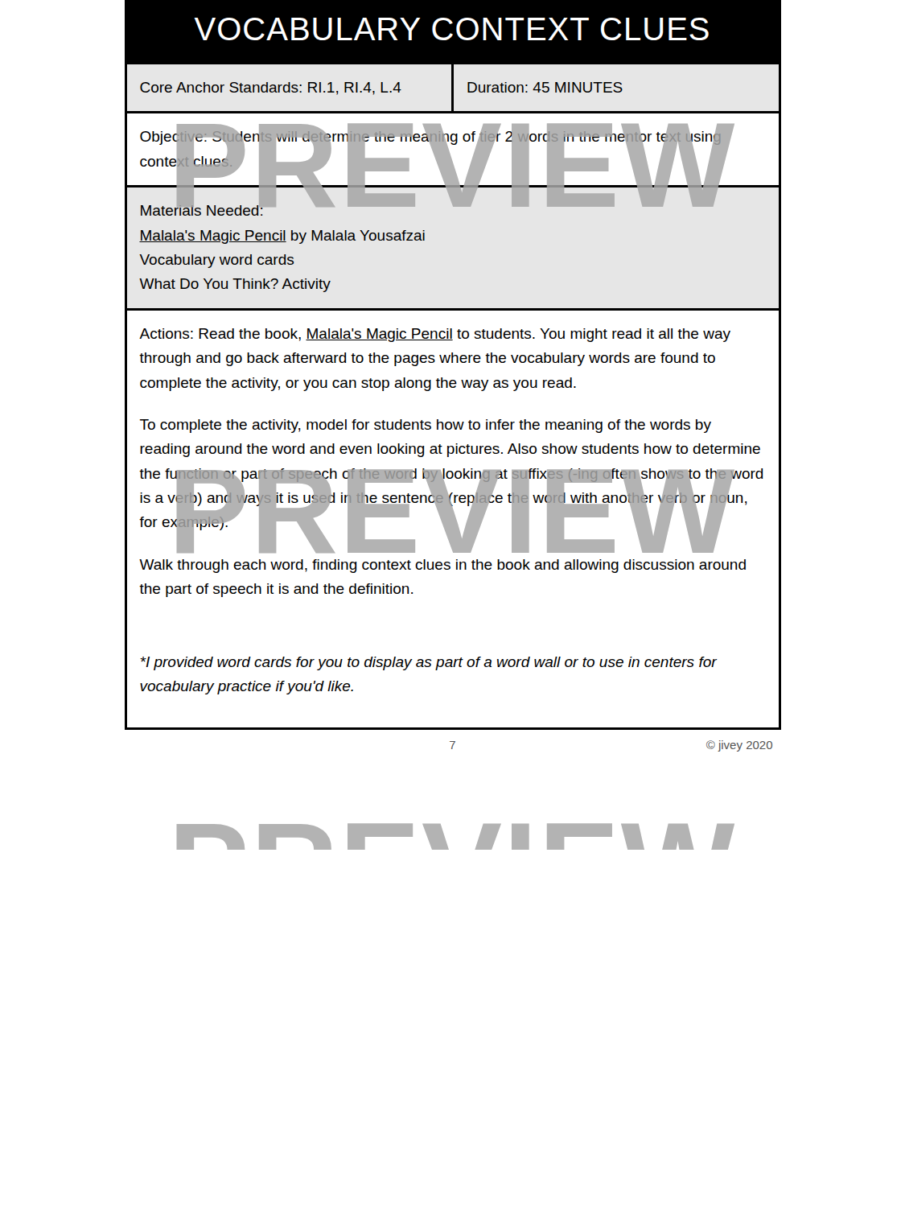Vocabulary Context Clues
| Core Anchor Standards: RI.1, RI.4, L.4 | Duration: 45 MINUTES |
| Objective: Students will determine the meaning of tier 2 words in the mentor text using context clues. |
| Materials Needed: Malala's Magic Pencil by Malala Yousafzai Vocabulary word cards What Do You Think? Activity |
| Actions: Read the book, Malala's Magic Pencil to students. You might read it all the way through and go back afterward to the pages where the vocabulary words are found to complete the activity, or you can stop along the way as you read. To complete the activity, model for students how to infer the meaning of the words by reading around the word and even looking at pictures. Also show students how to determine the function or part of speech of the word by looking at suffixes (-ing often shows to the word is a verb) and ways it is used in the sentence (replace the word with another verb or noun, for example). Walk through each word, finding context clues in the book and allowing discussion around the part of speech it is and the definition. *I provided word cards for you to display as part of a word wall or to use in centers for vocabulary practice if you'd like. |
7 © jivey 2020
PREVIEW
PREVIEW
PREVIEW